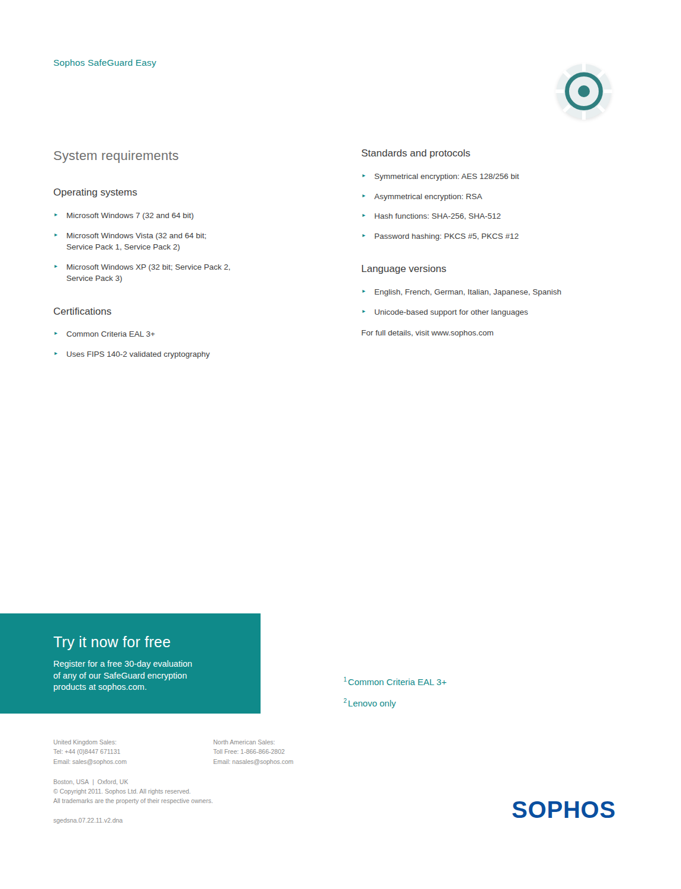Sophos SafeGuard Easy
System requirements
Operating systems
Microsoft Windows 7 (32 and 64 bit)
Microsoft Windows Vista (32 and 64 bit;
Service Pack 1, Service Pack 2)
Microsoft Windows XP (32 bit; Service Pack 2,
Service Pack 3)
Certifications
Common Criteria EAL 3+
Uses FIPS 140-2 validated cryptography
Standards and protocols
Symmetrical encryption: AES 128/256 bit
Asymmetrical encryption: RSA
Hash functions: SHA-256, SHA-512
Password hashing: PKCS #5, PKCS #12
Language versions
English, French, German, Italian, Japanese, Spanish
Unicode-based support for other languages
For full details, visit www.sophos.com
Try it now for free
Register for a free 30-day evaluation
of any of our SafeGuard encryption
products at sophos.com.
1Common Criteria EAL 3+
2Lenovo only
United Kingdom Sales:
Tel: +44 (0)8447 671131
Email: sales@sophos.com
North American Sales:
Toll Free: 1-866-866-2802
Email: nasales@sophos.com
Boston, USA | Oxford, UK
© Copyright 2011. Sophos Ltd. All rights reserved.
All trademarks are the property of their respective owners.
sgedsna.07.22.11.v2.dna
SOPHOS